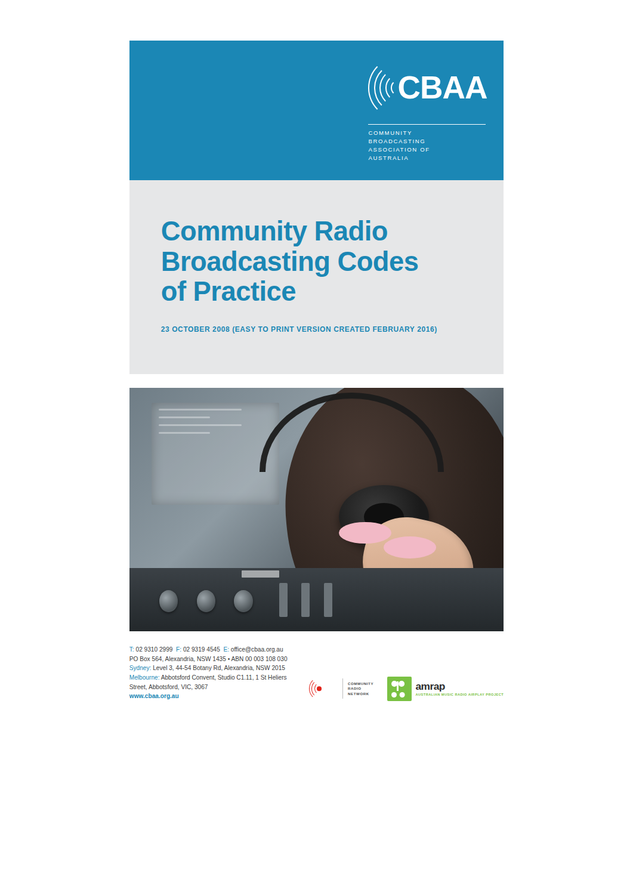CBAA
Community
Broadcasting
Association of
Australia
Community Radio Broadcasting Codes of Practice
23 October 2008 (Easy to print version created February 2016)
T: 02 9310 2999 F: 02 9319 4545 E: office@cbaa.org.au
PO Box 564, Alexandria, NSW 1435 • ABN 00 003 108 030
Sydney: Level 3, 44-54 Botany Rd, Alexandria, NSW 2015
Melbourne: Abbotsford Convent, Studio C1.11, 1 St Heliers Street, Abbotsford, VIC, 3067
www.cbaa.org.au
Community
Radio
Network
amrap
Australian Music Radio Airplay Project